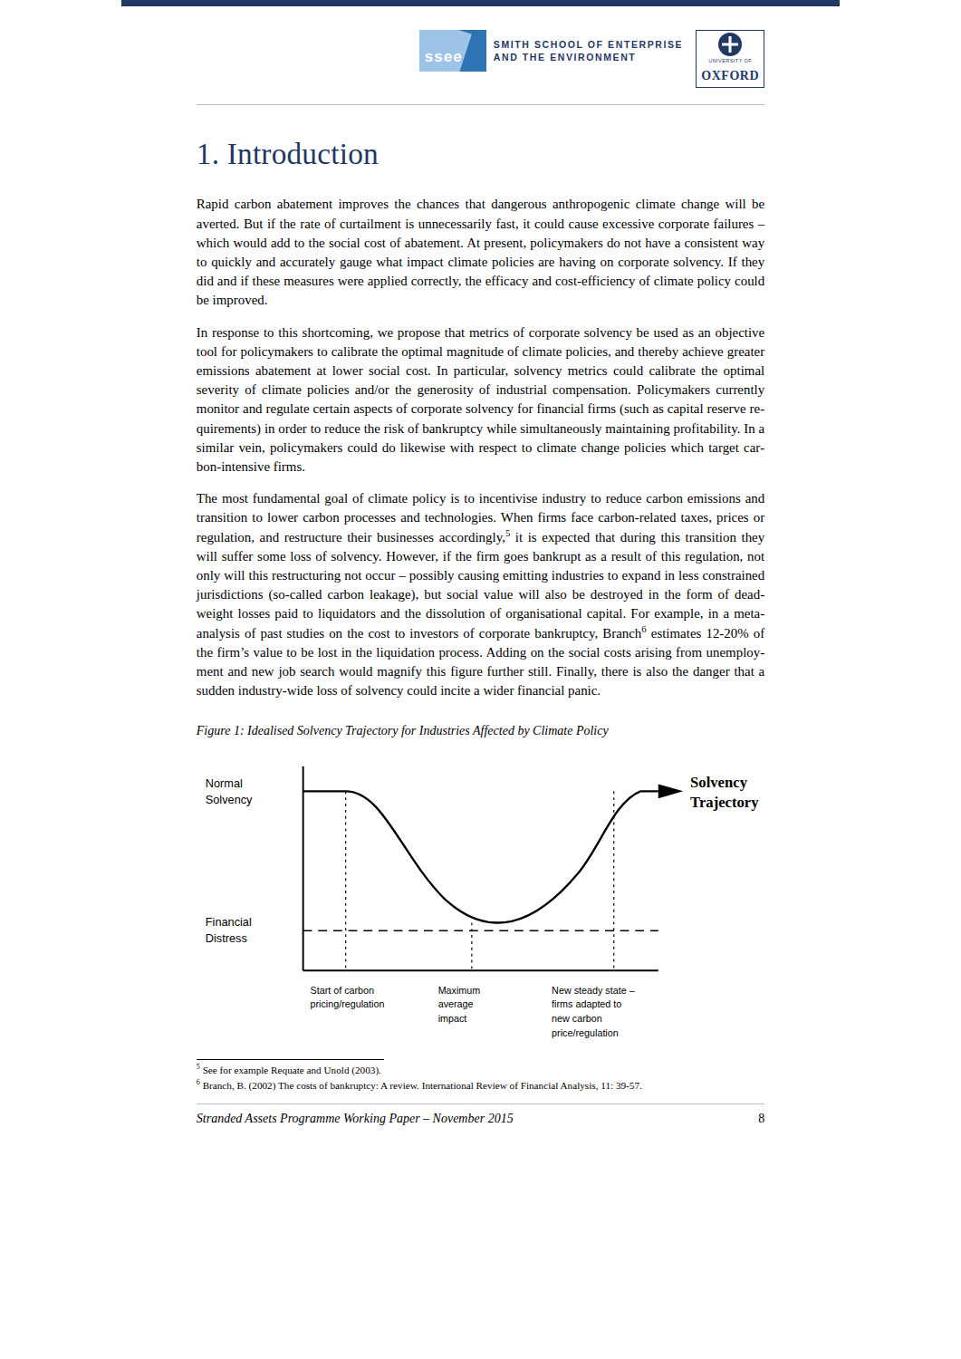ssee
SMITH SCHOOL OF ENTERPRISE
AND THE ENVIRONMENT
University of
OXFORD
1. Introduction
Rapid carbon abatement improves the chances that dangerous anthropogenic climate change will be averted. But if the rate of curtailment is unnecessarily fast, it could cause excessive corporate failures – which would add to the social cost of abatement. At present, policymakers do not have a consistent way to quickly and accurately gauge what impact climate policies are having on corporate solvency. If they did and if these measures were applied correctly, the efficacy and cost-efficiency of climate policy could be improved.
In response to this shortcoming, we propose that metrics of corporate solvency be used as an objective tool for policymakers to calibrate the optimal magnitude of climate policies, and thereby achieve greater emissions abatement at lower social cost. In particular, solvency metrics could calibrate the optimal severity of climate policies and/or the generosity of industrial compensation. Policymakers currently monitor and regulate certain aspects of corporate solvency for financial firms (such as capital reserve requirements) in order to reduce the risk of bankruptcy while simultaneously maintaining profitability. In a similar vein, policymakers could do likewise with respect to climate change policies which target carbon-intensive firms.
The most fundamental goal of climate policy is to incentivise industry to reduce carbon emissions and transition to lower carbon processes and technologies. When firms face carbon-related taxes, prices or regulation, and restructure their businesses accordingly,5 it is expected that during this transition they will suffer some loss of solvency. However, if the firm goes bankrupt as a result of this regulation, not only will this restructuring not occur – possibly causing emitting industries to expand in less constrained jurisdictions (so-called carbon leakage), but social value will also be destroyed in the form of deadweight losses paid to liquidators and the dissolution of organisational capital. For example, in a meta-analysis of past studies on the cost to investors of corporate bankruptcy, Branch6 estimates 12-20% of the firm’s value to be lost in the liquidation process. Adding on the social costs arising from unemployment and new job search would magnify this figure further still. Finally, there is also the danger that a sudden industry-wide loss of solvency could incite a wider financial panic.
Figure 1: Idealised Solvency Trajectory for Industries Affected by Climate Policy
Normal Solvency Financial Distress Solvency Trajectory Start of carbon pricing/regulation Maximum average impact New steady state – firms adapted to new carbon price/regulation
5 See for example Requate and Unold (2003).
6 Branch, B. (2002) The costs of bankruptcy: A review. International Review of Financial Analysis, 11: 39-57.
Stranded Assets Programme Working Paper – November 2015
8